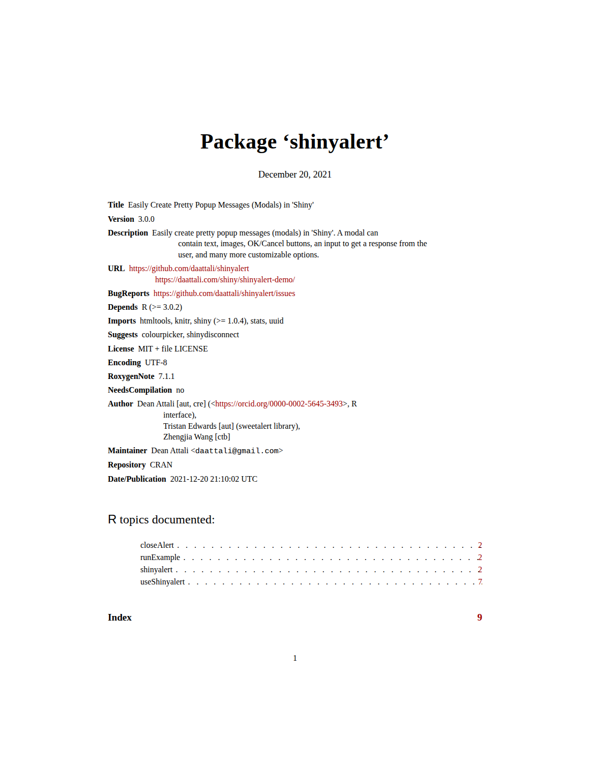Package ‘shinyalert’
December 20, 2021
Title
Easily Create Pretty Popup Messages (Modals) in 'Shiny'
Version
3.0.0
Description
Easily create pretty popup messages (modals) in 'Shiny'. A modal can contain text, images, OK/Cancel buttons, an input to get a response from the user, and many more customizable options.
URL
https://github.com/daattali/shinyalert https://daattali.com/shiny/shinyalert-demo/
BugReports
https://github.com/daattali/shinyalert/issues
Depends
R (>= 3.0.2)
Imports
htmltools, knitr, shiny (>= 1.0.4), stats, uuid
Suggests
colourpicker, shinydisconnect
License
MIT + file LICENSE
Encoding
UTF-8
RoxygenNote
7.1.1
NeedsCompilation
no
Author
Dean Attali [aut, cre] (<https://orcid.org/0000-0002-5645-3493>, R interface), Tristan Edwards [aut] (sweetalert library), Zhengjia Wang [ctb]
Maintainer
Dean Attali <daattali@gmail.com>
Repository
CRAN
Date/Publication
2021-12-20 21:10:02 UTC
R topics documented:
2 closeAlert. . . . . . . . . . . . . . . . . . . . . . . . . . . . . . . . . . . . . . . . . . . . . .
2 runExample. . . . . . . . . . . . . . . . . . . . . . . . . . . . . . . . . . . . . . . . . . . . .
2 shinyalert. . . . . . . . . . . . . . . . . . . . . . . . . . . . . . . . . . . . . . . . . . . . . .
7 useShinyalert. . . . . . . . . . . . . . . . . . . . . . . . . . . . . . . . . . . . . . . . . . .
Index9
1